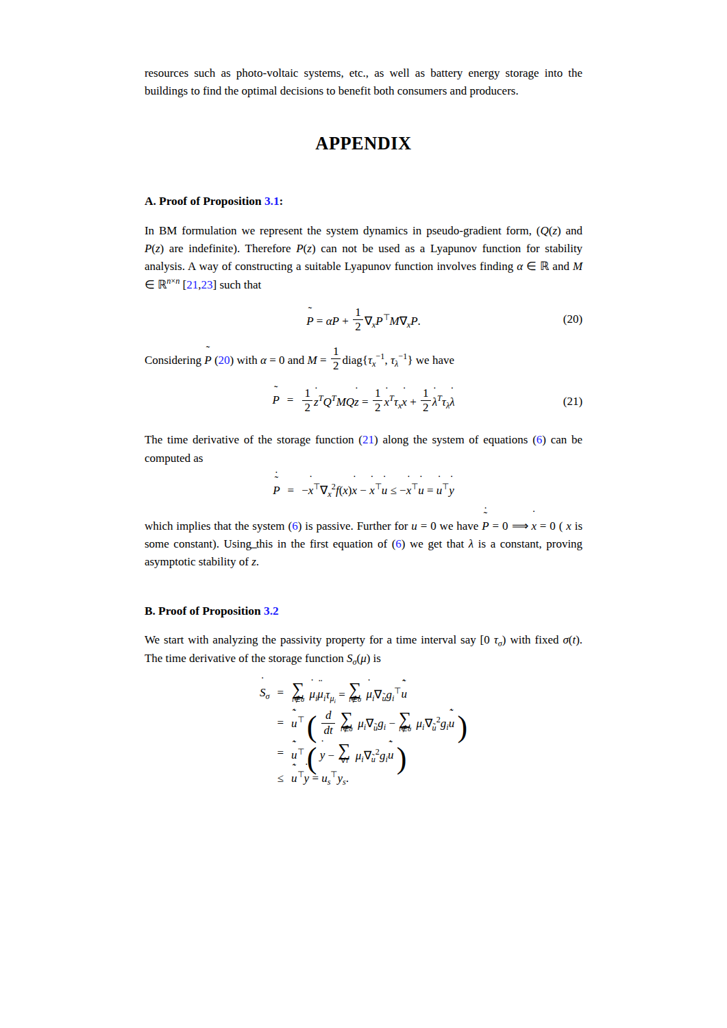resources such as photo-voltaic systems, etc., as well as battery energy storage into the buildings to find the optimal decisions to benefit both consumers and producers.
APPENDIX
A. Proof of Proposition 3.1:
In BM formulation we represent the system dynamics in pseudo-gradient form, (Q(z) and P(z) are indefinite). Therefore P(z) can not be used as a Lyapunov function for stability analysis. A way of constructing a suitable Lyapunov function involves finding α ∈ ℝ and M ∈ ℝn×n [21,23] such that
P = αP + 12∇xP⊤M∇xP.
(20)
Considering P (20) with α = 0 and M = 12 diag{τx−1, τλ−1} we have
P = 12 zTQTMQz = 12 xTτxx + 12 λTτλλ
(21)
The time derivative of the storage function (21) along the system of equations (6) can be computed as
P = −x⊤∇x2f(x)x − x⊤u ≤ −x⊤u = u⊤y
which implies that the system (6) is passive. Further for u = 0 we have P = 0 ⟹ x = 0 ( x is some constant). Using this in the first equation of (6) we get that λ is a constant, proving asymptotic stability of z.
B. Proof of Proposition 3.2
We start with analyzing the passivity property for a time interval say [0 τσ) with fixed σ(t). The time derivative of the storage function Sσ(μ) is
Sσ = ∑i∉σ μiμiτμi = ∑i∉σ μi∇ugi⊤u = u⊤ ( ddt ∑i∉σ μi∇ugi − ∑i∉σ μi∇u2giu ) = u⊤ ( y − ∑∀i μi∇u2giu ) ≤ u⊤y = us⊤ys.